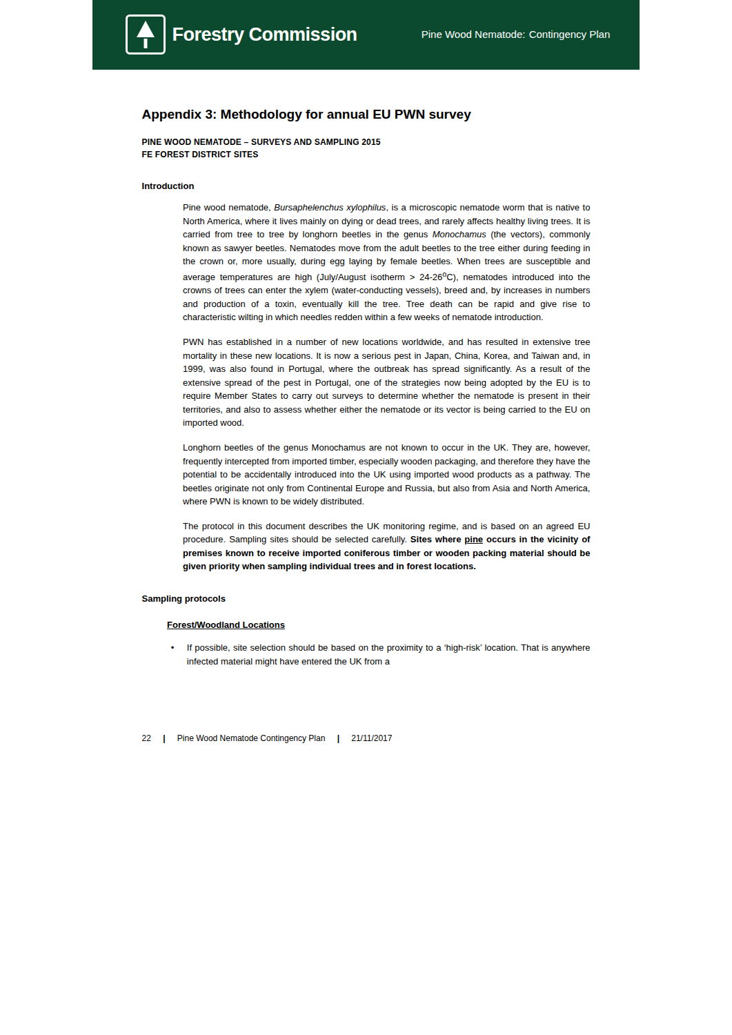Forestry Commission
Pine Wood Nematode: Contingency Plan
Appendix 3: Methodology for annual EU PWN survey
PINE WOOD NEMATODE – SURVEYS AND SAMPLING 2015
FE FOREST DISTRICT SITES
Introduction
Pine wood nematode, Bursaphelenchus xylophilus, is a microscopic nematode worm that is native to North America, where it lives mainly on dying or dead trees, and rarely affects healthy living trees. It is carried from tree to tree by longhorn beetles in the genus Monochamus (the vectors), commonly known as sawyer beetles. Nematodes move from the adult beetles to the tree either during feeding in the crown or, more usually, during egg laying by female beetles. When trees are susceptible and average temperatures are high (July/August isotherm > 24-26oC), nematodes introduced into the crowns of trees can enter the xylem (water-conducting vessels), breed and, by increases in numbers and production of a toxin, eventually kill the tree. Tree death can be rapid and give rise to characteristic wilting in which needles redden within a few weeks of nematode introduction.
PWN has established in a number of new locations worldwide, and has resulted in extensive tree mortality in these new locations. It is now a serious pest in Japan, China, Korea, and Taiwan and, in 1999, was also found in Portugal, where the outbreak has spread significantly. As a result of the extensive spread of the pest in Portugal, one of the strategies now being adopted by the EU is to require Member States to carry out surveys to determine whether the nematode is present in their territories, and also to assess whether either the nematode or its vector is being carried to the EU on imported wood.
Longhorn beetles of the genus Monochamus are not known to occur in the UK. They are, however, frequently intercepted from imported timber, especially wooden packaging, and therefore they have the potential to be accidentally introduced into the UK using imported wood products as a pathway. The beetles originate not only from Continental Europe and Russia, but also from Asia and North America, where PWN is known to be widely distributed.
The protocol in this document describes the UK monitoring regime, and is based on an agreed EU procedure. Sampling sites should be selected carefully. Sites where pine occurs in the vicinity of premises known to receive imported coniferous timber or wooden packing material should be given priority when sampling individual trees and in forest locations.
Sampling protocols
Forest/Woodland Locations
If possible, site selection should be based on the proximity to a ‘high-risk’ location. That is anywhere infected material might have entered the UK from a
22 | Pine Wood Nematode Contingency Plan | 21/11/2017